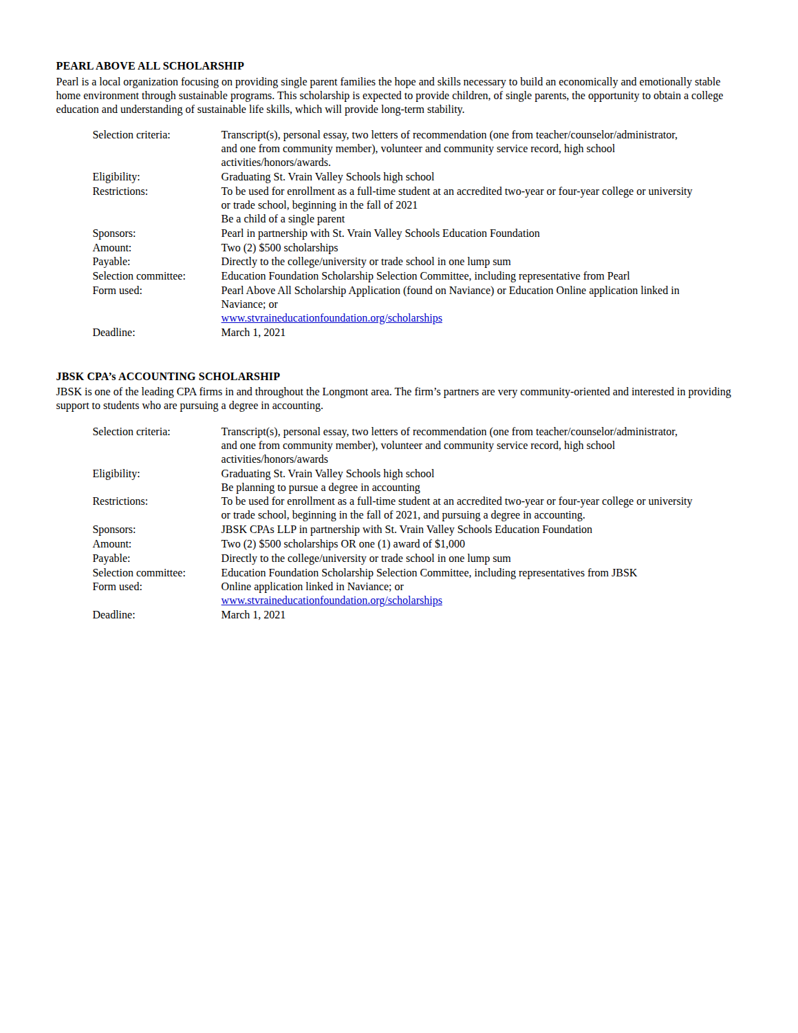PEARL ABOVE ALL SCHOLARSHIP
Pearl is a local organization focusing on providing single parent families the hope and skills necessary to build an economically and emotionally stable home environment through sustainable programs. This scholarship is expected to provide children, of single parents, the opportunity to obtain a college education and understanding of sustainable life skills, which will provide long-term stability.
| Selection criteria: | Transcript(s), personal essay, two letters of recommendation (one from teacher/counselor/administrator, and one from community member), volunteer and community service record, high school activities/honors/awards. |
| Eligibility: | Graduating St. Vrain Valley Schools high school |
| Restrictions: | To be used for enrollment as a full-time student at an accredited two-year or four-year college or university or trade school, beginning in the fall of 2021 Be a child of a single parent |
| Sponsors: | Pearl in partnership with St. Vrain Valley Schools Education Foundation |
| Amount: | Two (2) $500 scholarships |
| Payable: | Directly to the college/university or trade school in one lump sum |
| Selection committee: | Education Foundation Scholarship Selection Committee, including representative from Pearl |
| Form used: | Pearl Above All Scholarship Application (found on Naviance) or Education Online application linked in Naviance; or www.stvraineducationfoundation.org/scholarships |
| Deadline: | March 1, 2021 |
JBSK CPA’s ACCOUNTING SCHOLARSHIP
JBSK is one of the leading CPA firms in and throughout the Longmont area. The firm’s partners are very community-oriented and interested in providing support to students who are pursuing a degree in accounting.
| Selection criteria: | Transcript(s), personal essay, two letters of recommendation (one from teacher/counselor/administrator, and one from community member), volunteer and community service record, high school activities/honors/awards |
| Eligibility: | Graduating St. Vrain Valley Schools high school Be planning to pursue a degree in accounting |
| Restrictions: | To be used for enrollment as a full-time student at an accredited two-year or four-year college or university or trade school, beginning in the fall of 2021, and pursuing a degree in accounting. |
| Sponsors: | JBSK CPAs LLP in partnership with St. Vrain Valley Schools Education Foundation |
| Amount: | Two (2) $500 scholarships OR one (1) award of $1,000 |
| Payable: | Directly to the college/university or trade school in one lump sum |
| Selection committee: | Education Foundation Scholarship Selection Committee, including representatives from JBSK |
| Form used: | Online application linked in Naviance; or www.stvraineducationfoundation.org/scholarships |
| Deadline: | March 1, 2021 |